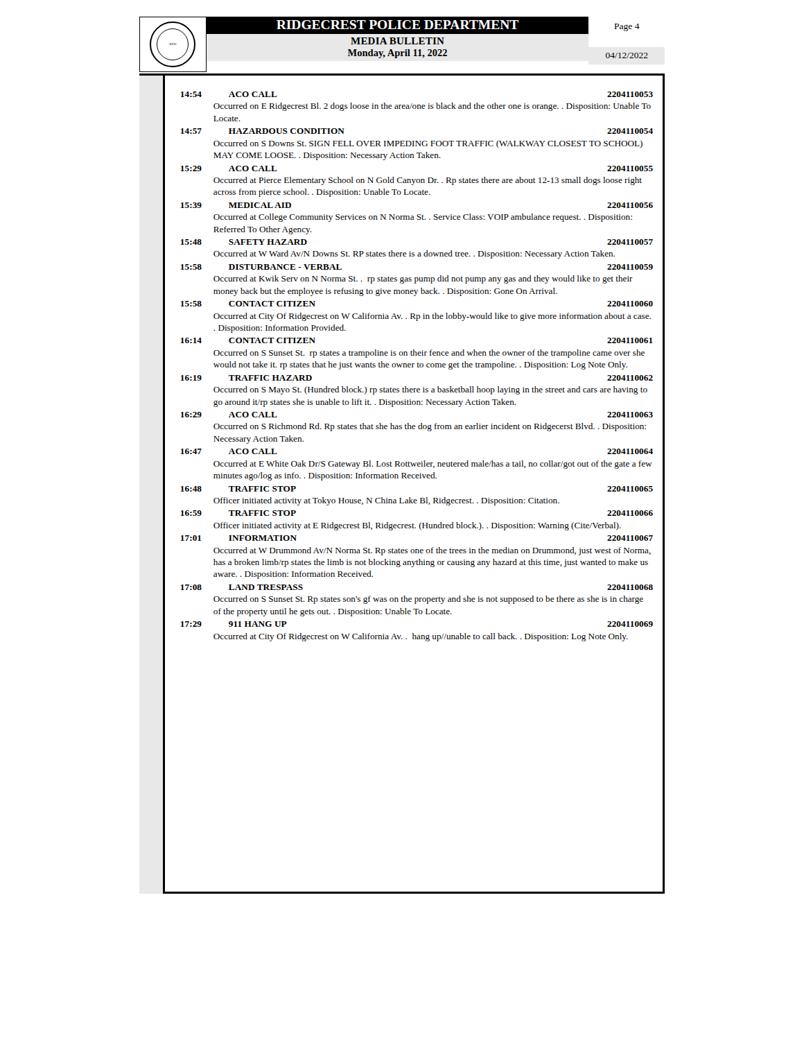RPD
RIDGECREST POLICE DEPARTMENT
MEDIA BULLETIN
Monday, April 11, 2022
Page 4
04/12/2022
14:54 ACO CALL 2204110053
Occurred on E Ridgecrest Bl. 2 dogs loose in the area/one is black and the other one is orange. . Disposition: Unable To Locate.
14:57 HAZARDOUS CONDITION 2204110054
Occurred on S Downs St. SIGN FELL OVER IMPEDING FOOT TRAFFIC (WALKWAY CLOSEST TO SCHOOL) MAY COME LOOSE. . Disposition: Necessary Action Taken.
15:29 ACO CALL 2204110055
Occurred at Pierce Elementary School on N Gold Canyon Dr. . Rp states there are about 12-13 small dogs loose right across from pierce school. . Disposition: Unable To Locate.
15:39 MEDICAL AID 2204110056
Occurred at College Community Services on N Norma St. . Service Class: VOIP ambulance request. . Disposition: Referred To Other Agency.
15:48 SAFETY HAZARD 2204110057
Occurred at W Ward Av/N Downs St. RP states there is a downed tree. . Disposition: Necessary Action Taken.
15:58 DISTURBANCE - VERBAL 2204110059
Occurred at Kwik Serv on N Norma St. . rp states gas pump did not pump any gas and they would like to get their money back but the employee is refusing to give money back. . Disposition: Gone On Arrival.
15:58 CONTACT CITIZEN 2204110060
Occurred at City Of Ridgecrest on W California Av. . Rp in the lobby-would like to give more information about a case. . Disposition: Information Provided.
16:14 CONTACT CITIZEN 2204110061
Occurred on S Sunset St. rp states a trampoline is on their fence and when the owner of the trampoline came over she would not take it. rp states that he just wants the owner to come get the trampoline. . Disposition: Log Note Only.
16:19 TRAFFIC HAZARD 2204110062
Occurred on S Mayo St. (Hundred block.) rp states there is a basketball hoop laying in the street and cars are having to go around it/rp states she is unable to lift it. . Disposition: Necessary Action Taken.
16:29 ACO CALL 2204110063
Occurred on S Richmond Rd. Rp states that she has the dog from an earlier incident on Ridgecerst Blvd. . Disposition: Necessary Action Taken.
16:47 ACO CALL 2204110064
Occurred at E White Oak Dr/S Gateway Bl. Lost Rottweiler, neutered male/has a tail, no collar/got out of the gate a few minutes ago/log as info. . Disposition: Information Received.
16:48 TRAFFIC STOP 2204110065
Officer initiated activity at Tokyo House, N China Lake Bl, Ridgecrest. . Disposition: Citation.
16:59 TRAFFIC STOP 2204110066
Officer initiated activity at E Ridgecrest Bl, Ridgecrest. (Hundred block.). . Disposition: Warning (Cite/Verbal).
17:01 INFORMATION 2204110067
Occurred at W Drummond Av/N Norma St. Rp states one of the trees in the median on Drummond, just west of Norma, has a broken limb/rp states the limb is not blocking anything or causing any hazard at this time, just wanted to make us aware. . Disposition: Information Received.
17:08 LAND TRESPASS 2204110068
Occurred on S Sunset St. Rp states son's gf was on the property and she is not supposed to be there as she is in charge of the property until he gets out. . Disposition: Unable To Locate.
17:29 911 HANG UP 2204110069
Occurred at City Of Ridgecrest on W California Av. . hang up//unable to call back. . Disposition: Log Note Only.